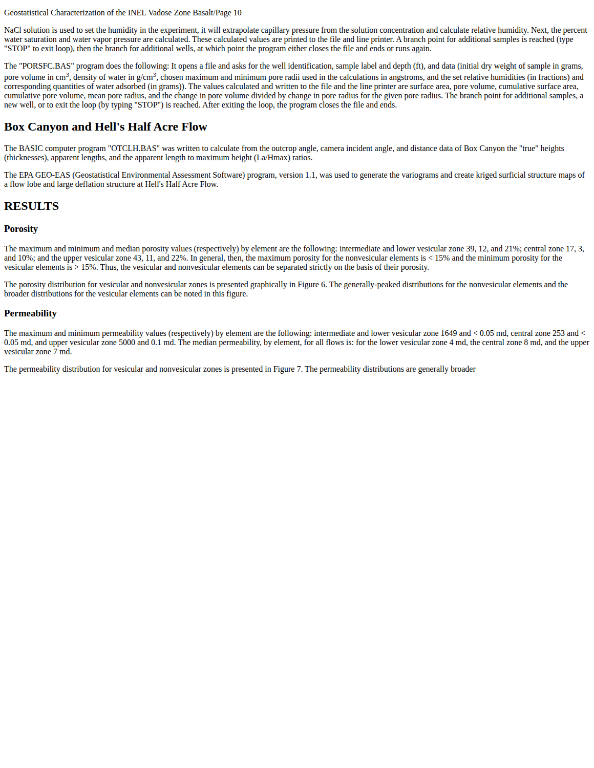Geostatistical Characterization of the INEL Vadose Zone Basalt/Page 10
NaCl solution is used to set the humidity in the experiment, it will extrapolate capillary pressure from the solution concentration and calculate relative humidity. Next, the percent water saturation and water vapor pressure are calculated. These calculated values are printed to the file and line printer. A branch point for additional samples is reached (type "STOP" to exit loop), then the branch for additional wells, at which point the program either closes the file and ends or runs again.
The "PORSFC.BAS" program does the following: It opens a file and asks for the well identification, sample label and depth (ft), and data (initial dry weight of sample in grams, pore volume in cm3, density of water in g/cm3, chosen maximum and minimum pore radii used in the calculations in angstroms, and the set relative humidities (in fractions) and corresponding quantities of water adsorbed (in grams)). The values calculated and written to the file and the line printer are surface area, pore volume, cumulative surface area, cumulative pore volume, mean pore radius, and the change in pore volume divided by change in pore radius for the given pore radius. The branch point for additional samples, a new well, or to exit the loop (by typing "STOP") is reached. After exiting the loop, the program closes the file and ends.
Box Canyon and Hell's Half Acre Flow
The BASIC computer program "OTCLH.BAS" was written to calculate from the outcrop angle, camera incident angle, and distance data of Box Canyon the "true" heights (thicknesses), apparent lengths, and the apparent length to maximum height (La/Hmax) ratios.
The EPA GEO-EAS (Geostatistical Environmental Assessment Software) program, version 1.1, was used to generate the variograms and create kriged surficial structure maps of a flow lobe and large deflation structure at Hell's Half Acre Flow.
RESULTS
Porosity
The maximum and minimum and median porosity values (respectively) by element are the following: intermediate and lower vesicular zone 39, 12, and 21%; central zone 17, 3, and 10%; and the upper vesicular zone 43, 11, and 22%. In general, then, the maximum porosity for the nonvesicular elements is < 15% and the minimum porosity for the vesicular elements is > 15%. Thus, the vesicular and nonvesicular elements can be separated strictly on the basis of their porosity.
The porosity distribution for vesicular and nonvesicular zones is presented graphically in Figure 6. The generally-peaked distributions for the nonvesicular elements and the broader distributions for the vesicular elements can be noted in this figure.
Permeability
The maximum and minimum permeability values (respectively) by element are the following: intermediate and lower vesicular zone 1649 and < 0.05 md, central zone 253 and < 0.05 md, and upper vesicular zone 5000 and 0.1 md. The median permeability, by element, for all flows is: for the lower vesicular zone 4 md, the central zone 8 md, and the upper vesicular zone 7 md.
The permeability distribution for vesicular and nonvesicular zones is presented in Figure 7. The permeability distributions are generally broader